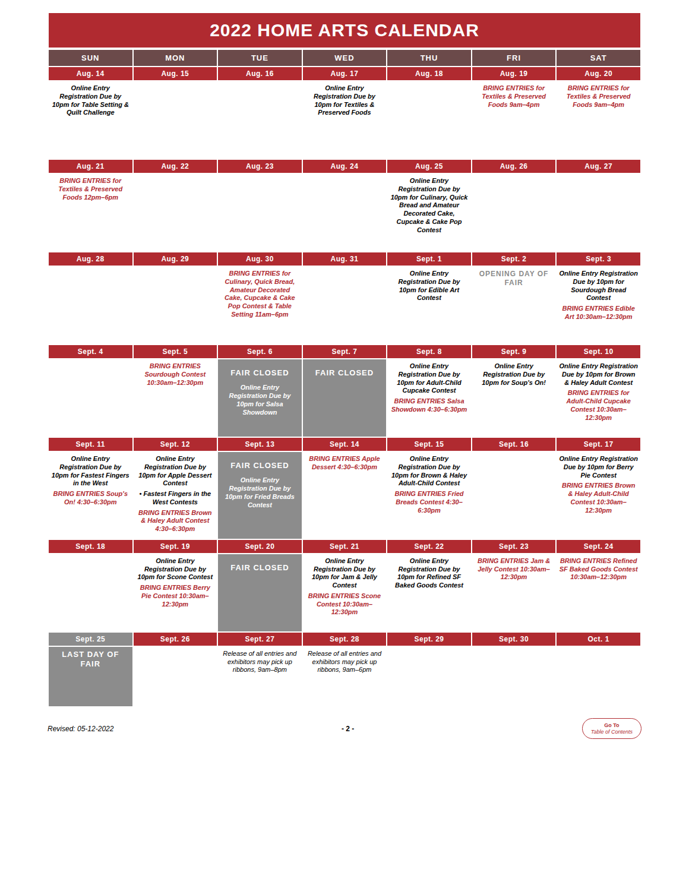2022 Home Arts Calendar
| Sun | Mon | Tue | Wed | Thu | Fri | Sat |
| --- | --- | --- | --- | --- | --- | --- |
| Aug. 14 | Aug. 15 | Aug. 16 | Aug. 17 | Aug. 18 | Aug. 19 | Aug. 20 |
| Online Entry Registration Due by 10pm for Table Setting & Quilt Challenge | | | Online Entry Registration Due by 10pm for Textiles & Preserved Foods | | BRING ENTRIES for Textiles & Preserved Foods 9am–4pm | BRING ENTRIES for Textiles & Preserved Foods 9am–4pm |
| Aug. 21 | Aug. 22 | Aug. 23 | Aug. 24 | Aug. 25 | Aug. 26 | Aug. 27 |
| BRING ENTRIES for Textiles & Preserved Foods 12pm–6pm | | | | Online Entry Registration Due by 10pm for Culinary, Quick Bread and Amateur Decorated Cake, Cupcake & Cake Pop Contest | | |
| Aug. 28 | Aug. 29 | Aug. 30 | Aug. 31 | Sept. 1 | Sept. 2 | Sept. 3 |
| | | BRING ENTRIES for Culinary, Quick Bread, Amateur Decorated Cake, Cupcake & Cake Pop Contest & Table Setting 11am–6pm | | Online Entry Registration Due by 10pm for Edible Art Contest | OPENING DAY OF FAIR | Online Entry Registration Due by 10pm for Sourdough Bread Contest BRING ENTRIES Edible Art 10:30am–12:30pm |
| Sept. 4 | Sept. 5 | Sept. 6 | Sept. 7 | Sept. 8 | Sept. 9 | Sept. 10 |
| | BRING ENTRIES Sourdough Contest 10:30am–12:30pm | FAIR CLOSED Online Entry Registration Due by 10pm for Salsa Showdown | FAIR CLOSED | Online Entry Registration Due by 10pm for Adult-Child Cupcake Contest BRING ENTRIES Salsa Showdown 4:30–6:30pm | Online Entry Registration Due by 10pm for Soup's On! | Online Entry Registration Due by 10pm for Brown & Haley Adult Contest BRING ENTRIES for Adult-Child Cupcake Contest 10:30am–12:30pm |
| Sept. 11 | Sept. 12 | Sept. 13 | Sept. 14 | Sept. 15 | Sept. 16 | Sept. 17 |
| Online Entry Registration Due by 10pm for Fastest Fingers in the West BRING ENTRIES Soup's On! 4:30–6:30pm | Online Entry Registration Due by 10pm for Apple Dessert Contest • Fastest Fingers in the West Contests BRING ENTRIES Brown & Haley Adult Contest 4:30–6:30pm | FAIR CLOSED Online Entry Registration Due by 10pm for Fried Breads Contest | BRING ENTRIES Apple Dessert 4:30–6:30pm | Online Entry Registration Due by 10pm for Brown & Haley Adult-Child Contest BRING ENTRIES Fried Breads Contest 4:30–6:30pm | | Online Entry Registration Due by 10pm for Berry Pie Contest BRING ENTRIES Brown & Haley Adult-Child Contest 10:30am–12:30pm |
| Sept. 18 | Sept. 19 | Sept. 20 | Sept. 21 | Sept. 22 | Sept. 23 | Sept. 24 |
| | Online Entry Registration Due by 10pm for Scone Contest BRING ENTRIES Berry Pie Contest 10:30am–12:30pm | FAIR CLOSED | Online Entry Registration Due by 10pm for Jam & Jelly Contest BRING ENTRIES Scone Contest 10:30am–12:30pm | Online Entry Registration Due by 10pm for Refined SF Baked Goods Contest | BRING ENTRIES Jam & Jelly Contest 10:30am–12:30pm | BRING ENTRIES Refined SF Baked Goods Contest 10:30am–12:30pm |
| Sept. 25 | Sept. 26 | Sept. 27 | Sept. 28 | Sept. 29 | Sept. 30 | Oct. 1 |
| LAST DAY OF FAIR | | Release of all entries and exhibitors may pick up ribbons, 9am–8pm | Release of all entries and exhibitors may pick up ribbons, 9am–6pm | | | |
Revised: 05-12-2022
- 2 -
Go To Table of Contents